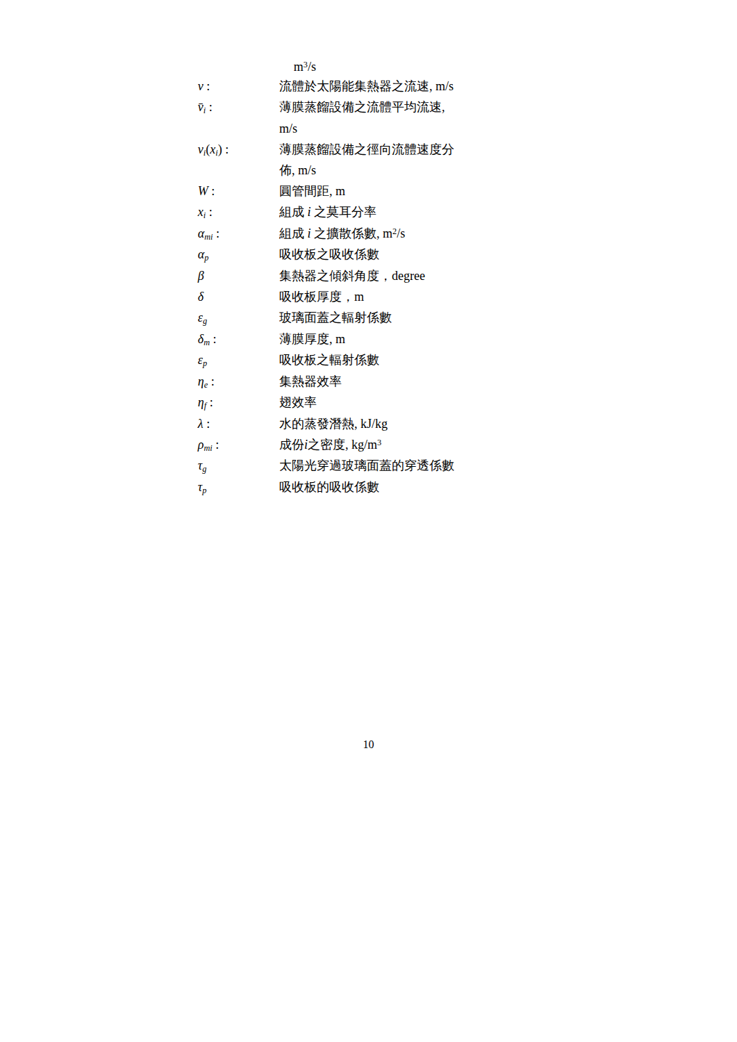m3/s
| v : | 流體於太陽能集熱器之流速, m/s |
| v̄ i : | 薄膜蒸餾設備之流體平均流速, |
| | m/s |
| v i ( x i ) : | 薄膜蒸餾設備之徑向流體速度分 |
| | 佈, m/s |
| W : | 圓管間距, m |
| x i : | 組成 i 之莫耳分率 |
| α mi : | 組成 i 之擴散係數, m 2 /s |
| α p | 吸收板之吸收係數 |
| β | 集熱器之傾斜角度，degree |
| δ | 吸收板厚度，m |
| ε g | 玻璃面蓋之輻射係數 |
| δ m : | 薄膜厚度, m |
| ε p | 吸收板之輻射係數 |
| η e : | 集熱器效率 |
| η f : | 翅效率 |
| λ : | 水的蒸發潛熱, kJ/kg |
| ρ mi : | 成份 i 之密度, kg/m 3 |
| τ g | 太陽光穿過玻璃面蓋的穿透係數 |
| τ p | 吸收板的吸收係數 |
10